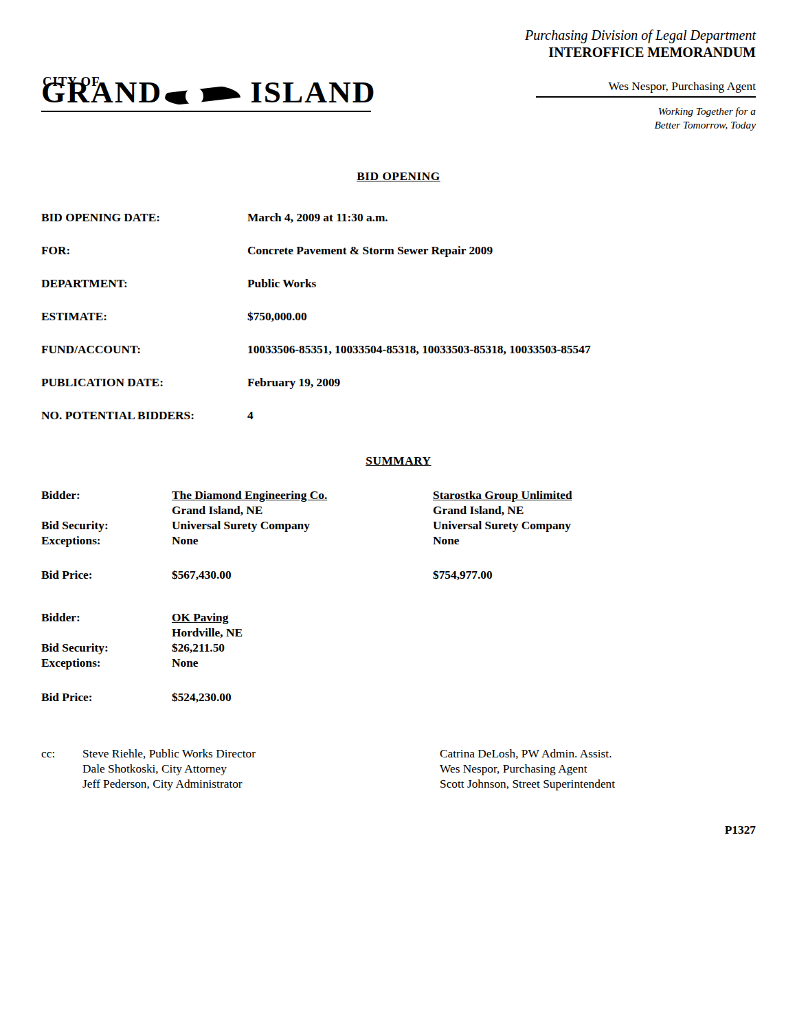Purchasing Division of Legal Department
INTEROFFICE MEMORANDUM
CITY OF
GRAND ISLAND
Wes Nespor, Purchasing Agent
Working Together for a
Better Tomorrow, Today
BID OPENING
| BID OPENING DATE: | March 4, 2009 at 11:30 a.m. |
| FOR: | Concrete Pavement & Storm Sewer Repair 2009 |
| DEPARTMENT: | Public Works |
| ESTIMATE: | $750,000.00 |
| FUND/ACCOUNT: | 10033506-85351, 10033504-85318, 10033503-85318, 10033503-85547 |
| PUBLICATION DATE: | February 19, 2009 |
| NO. POTENTIAL BIDDERS: | 4 |
SUMMARY
| Bidder: | The Diamond Engineering Co. | Starostka Group Unlimited |
| | Grand Island, NE | Grand Island, NE |
| Bid Security: | Universal Surety Company | Universal Surety Company |
| Exceptions: | None | None |
| Bid Price: | $567,430.00 | $754,977.00 |
| Bidder: | OK Paving | |
| | Hordville, NE | |
| Bid Security: | $26,211.50 | |
| Exceptions: | None | |
| Bid Price: | $524,230.00 | |
| cc: | Steve Riehle, Public Works Director | Catrina DeLosh, PW Admin. Assist. |
| | Dale Shotkoski, City Attorney | Wes Nespor, Purchasing Agent |
| | Jeff Pederson, City Administrator | Scott Johnson, Street Superintendent |
P1327